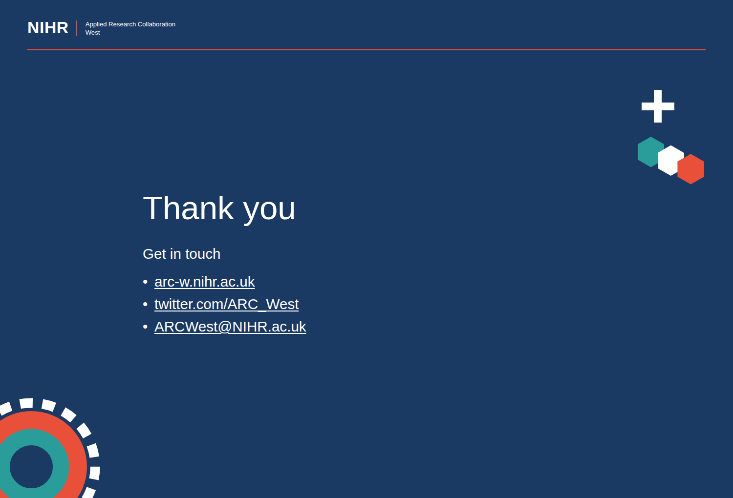NIHR Applied Research Collaboration West
Thank you
Get in touch
arc-w.nihr.ac.uk
twitter.com/ARC_West
ARCWest@NIHR.ac.uk